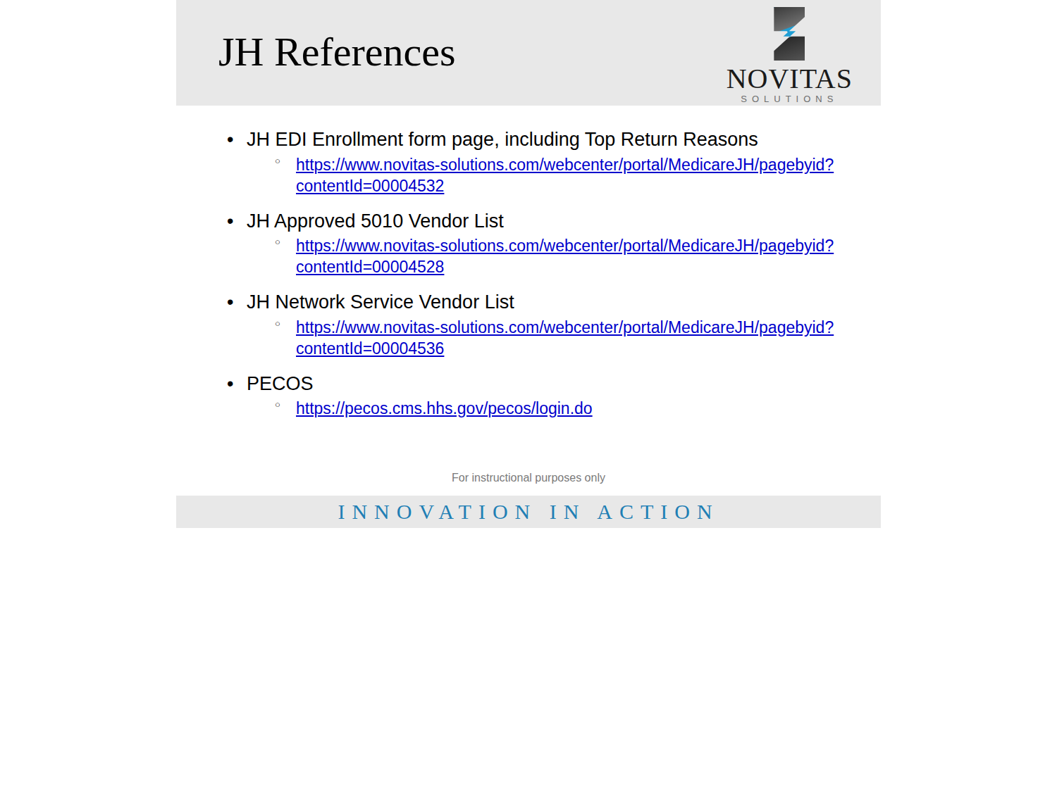JH References
NOVITAS SOLUTIONS
JH EDI Enrollment form page, including Top Return Reasons
https://www.novitas-solutions.com/webcenter/portal/MedicareJH/pagebyid?contentId=00004532
JH Approved 5010 Vendor List
https://www.novitas-solutions.com/webcenter/portal/MedicareJH/pagebyid?contentId=00004528
JH Network Service Vendor List
https://www.novitas-solutions.com/webcenter/portal/MedicareJH/pagebyid?contentId=00004536
PECOS
https://pecos.cms.hhs.gov/pecos/login.do
For instructional purposes only
INNOVATION IN ACTION